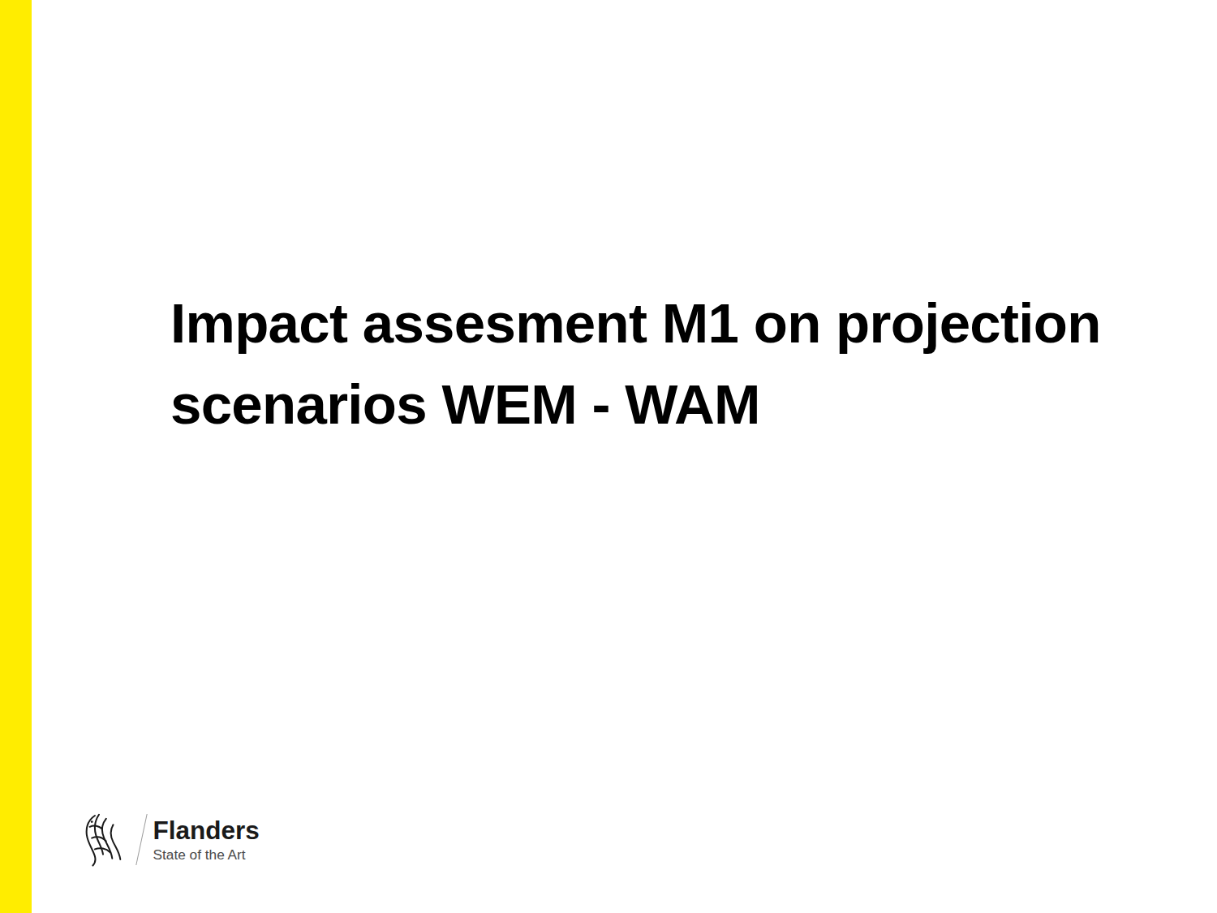Impact assesment M1 on projection scenarios WEM - WAM
Flanders State of the Art